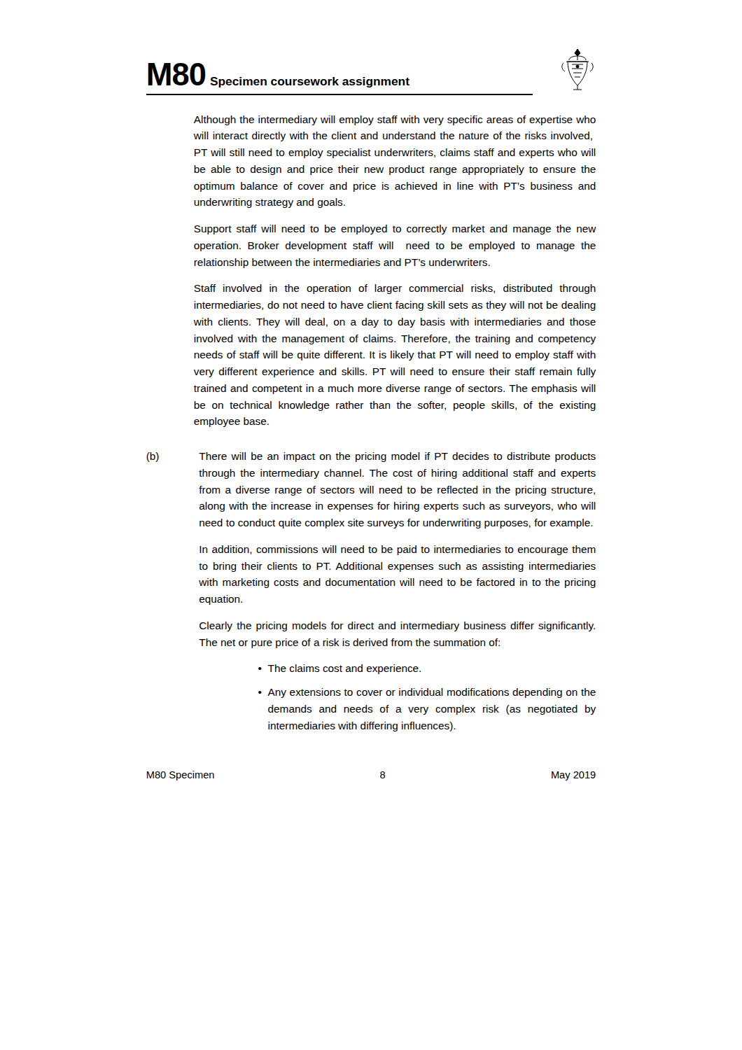M80 Specimen coursework assignment
Although the intermediary will employ staff with very specific areas of expertise who will interact directly with the client and understand the nature of the risks involved, PT will still need to employ specialist underwriters, claims staff and experts who will be able to design and price their new product range appropriately to ensure the optimum balance of cover and price is achieved in line with PT’s business and underwriting strategy and goals.
Support staff will need to be employed to correctly market and manage the new operation. Broker development staff will need to be employed to manage the relationship between the intermediaries and PT’s underwriters.
Staff involved in the operation of larger commercial risks, distributed through intermediaries, do not need to have client facing skill sets as they will not be dealing with clients. They will deal, on a day to day basis with intermediaries and those involved with the management of claims. Therefore, the training and competency needs of staff will be quite different. It is likely that PT will need to employ staff with very different experience and skills. PT will need to ensure their staff remain fully trained and competent in a much more diverse range of sectors. The emphasis will be on technical knowledge rather than the softer, people skills, of the existing employee base.
(b)
There will be an impact on the pricing model if PT decides to distribute products through the intermediary channel. The cost of hiring additional staff and experts from a diverse range of sectors will need to be reflected in the pricing structure, along with the increase in expenses for hiring experts such as surveyors, who will need to conduct quite complex site surveys for underwriting purposes, for example.
In addition, commissions will need to be paid to intermediaries to encourage them to bring their clients to PT. Additional expenses such as assisting intermediaries with marketing costs and documentation will need to be factored in to the pricing equation.
Clearly the pricing models for direct and intermediary business differ significantly. The net or pure price of a risk is derived from the summation of:
The claims cost and experience.
Any extensions to cover or individual modifications depending on the demands and needs of a very complex risk (as negotiated by intermediaries with differing influences).
M80 Specimen
8
May 2019